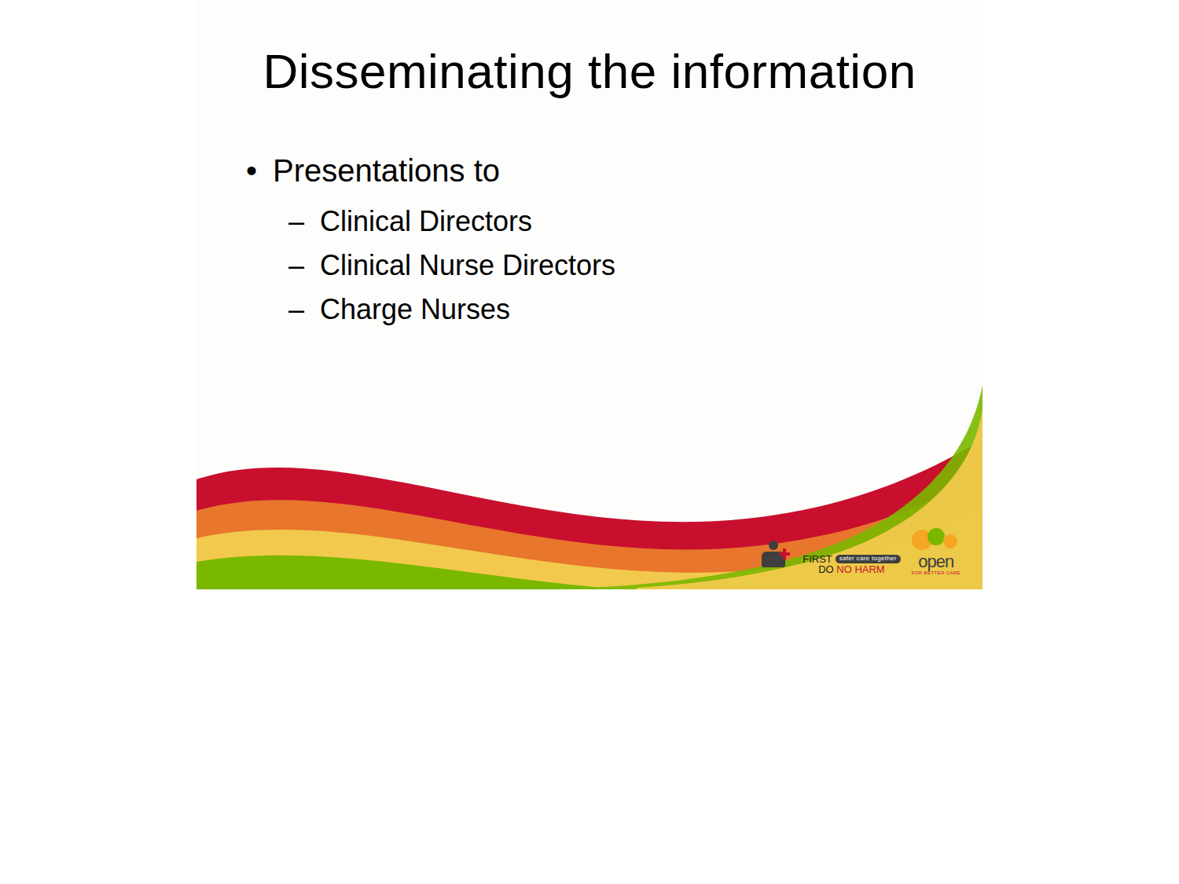Disseminating the information
Presentations to
Clinical Directors
Clinical Nurse Directors
Charge Nurses
FIRST safer care together
DO NO HARM
open
FOR BETTER CARE